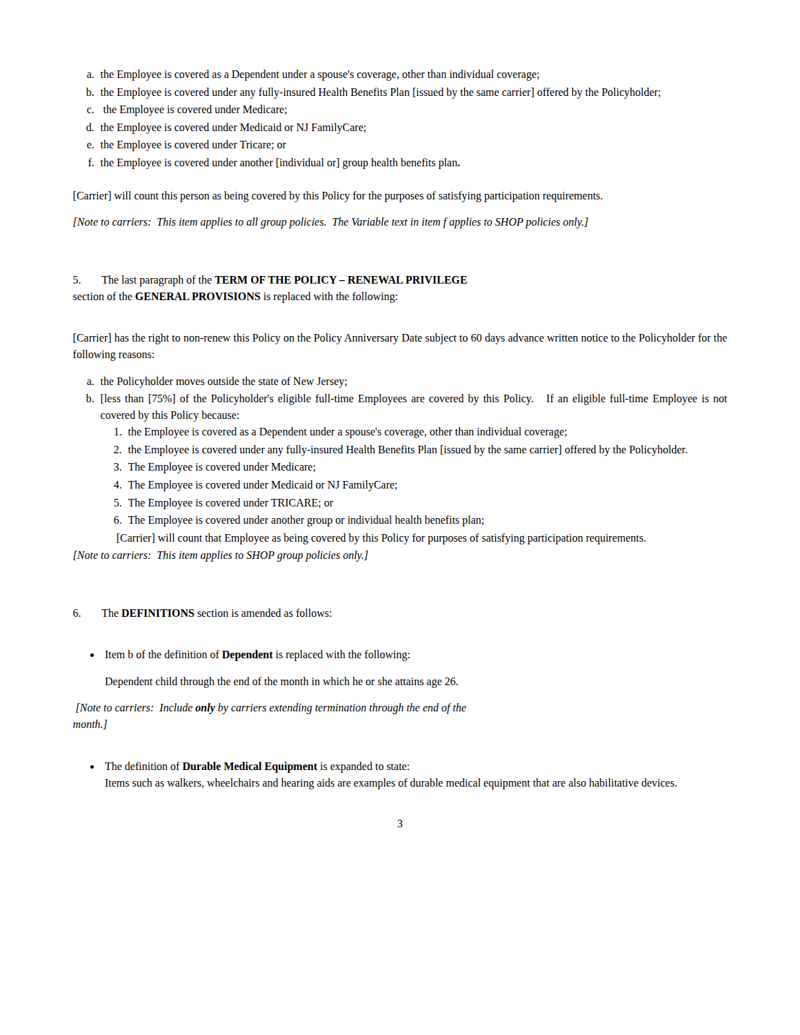the Employee is covered as a Dependent under a spouse's coverage, other than individual coverage;
the Employee is covered under any fully-insured Health Benefits Plan [issued by the same carrier] offered by the Policyholder;
the Employee is covered under Medicare;
the Employee is covered under Medicaid or NJ FamilyCare;
the Employee is covered under Tricare; or
the Employee is covered under another [individual or] group health benefits plan.
[Carrier] will count this person as being covered by this Policy for the purposes of satisfying participation requirements.
[Note to carriers: This item applies to all group policies. The Variable text in item f applies to SHOP policies only.]
5. The last paragraph of the TERM OF THE POLICY – RENEWAL PRIVILEGE
section of the GENERAL PROVISIONS is replaced with the following:
[Carrier] has the right to non-renew this Policy on the Policy Anniversary Date subject to 60 days advance written notice to the Policyholder for the following reasons:
the Policyholder moves outside the state of New Jersey;
[less than [75%] of the Policyholder's eligible full-time Employees are covered by this Policy. If an eligible full-time Employee is not covered by this Policy because:
the Employee is covered as a Dependent under a spouse's coverage, other than individual coverage;
the Employee is covered under any fully-insured Health Benefits Plan [issued by the same carrier] offered by the Policyholder.
The Employee is covered under Medicare;
The Employee is covered under Medicaid or NJ FamilyCare;
The Employee is covered under TRICARE; or
The Employee is covered under another group or individual health benefits plan;
[Carrier] will count that Employee as being covered by this Policy for purposes of satisfying participation requirements.
[Note to carriers: This item applies to SHOP group policies only.]
6. The DEFINITIONS section is amended as follows:
Item b of the definition of Dependent is replaced with the following:
Dependent child through the end of the month in which he or she attains age 26.
[Note to carriers: Include only by carriers extending termination through the end of the
month.]
The definition of Durable Medical Equipment is expanded to state:
Items such as walkers, wheelchairs and hearing aids are examples of durable medical equipment that are also habilitative devices.
3